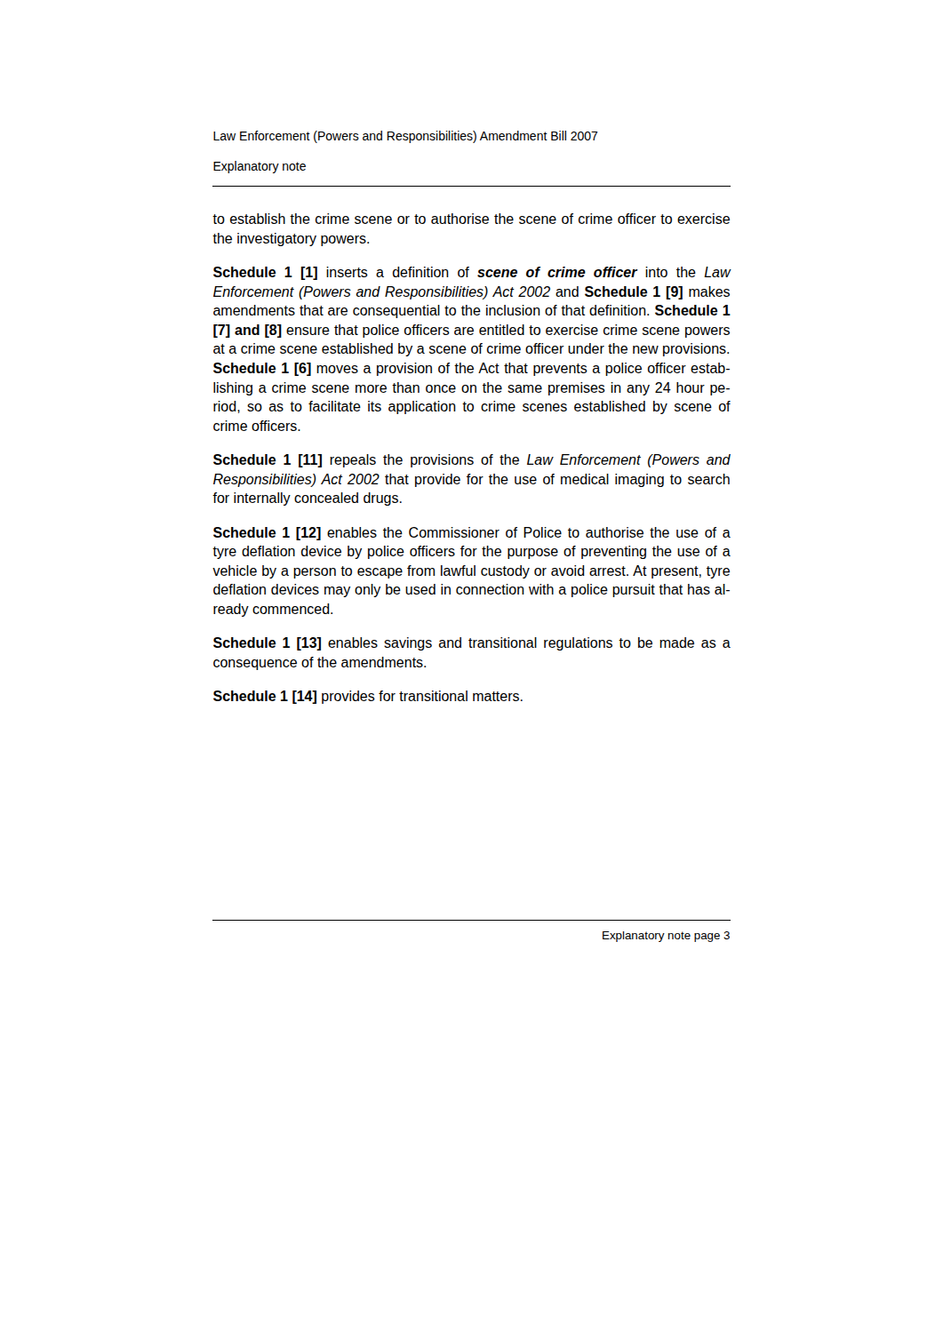Law Enforcement (Powers and Responsibilities) Amendment Bill 2007
Explanatory note
to establish the crime scene or to authorise the scene of crime officer to exercise the investigatory powers.
Schedule 1 [1] inserts a definition of scene of crime officer into the Law Enforcement (Powers and Responsibilities) Act 2002 and Schedule 1 [9] makes amendments that are consequential to the inclusion of that definition. Schedule 1 [7] and [8] ensure that police officers are entitled to exercise crime scene powers at a crime scene established by a scene of crime officer under the new provisions. Schedule 1 [6] moves a provision of the Act that prevents a police officer establishing a crime scene more than once on the same premises in any 24 hour period, so as to facilitate its application to crime scenes established by scene of crime officers.
Schedule 1 [11] repeals the provisions of the Law Enforcement (Powers and Responsibilities) Act 2002 that provide for the use of medical imaging to search for internally concealed drugs.
Schedule 1 [12] enables the Commissioner of Police to authorise the use of a tyre deflation device by police officers for the purpose of preventing the use of a vehicle by a person to escape from lawful custody or avoid arrest. At present, tyre deflation devices may only be used in connection with a police pursuit that has already commenced.
Schedule 1 [13] enables savings and transitional regulations to be made as a consequence of the amendments.
Schedule 1 [14] provides for transitional matters.
Explanatory note page 3